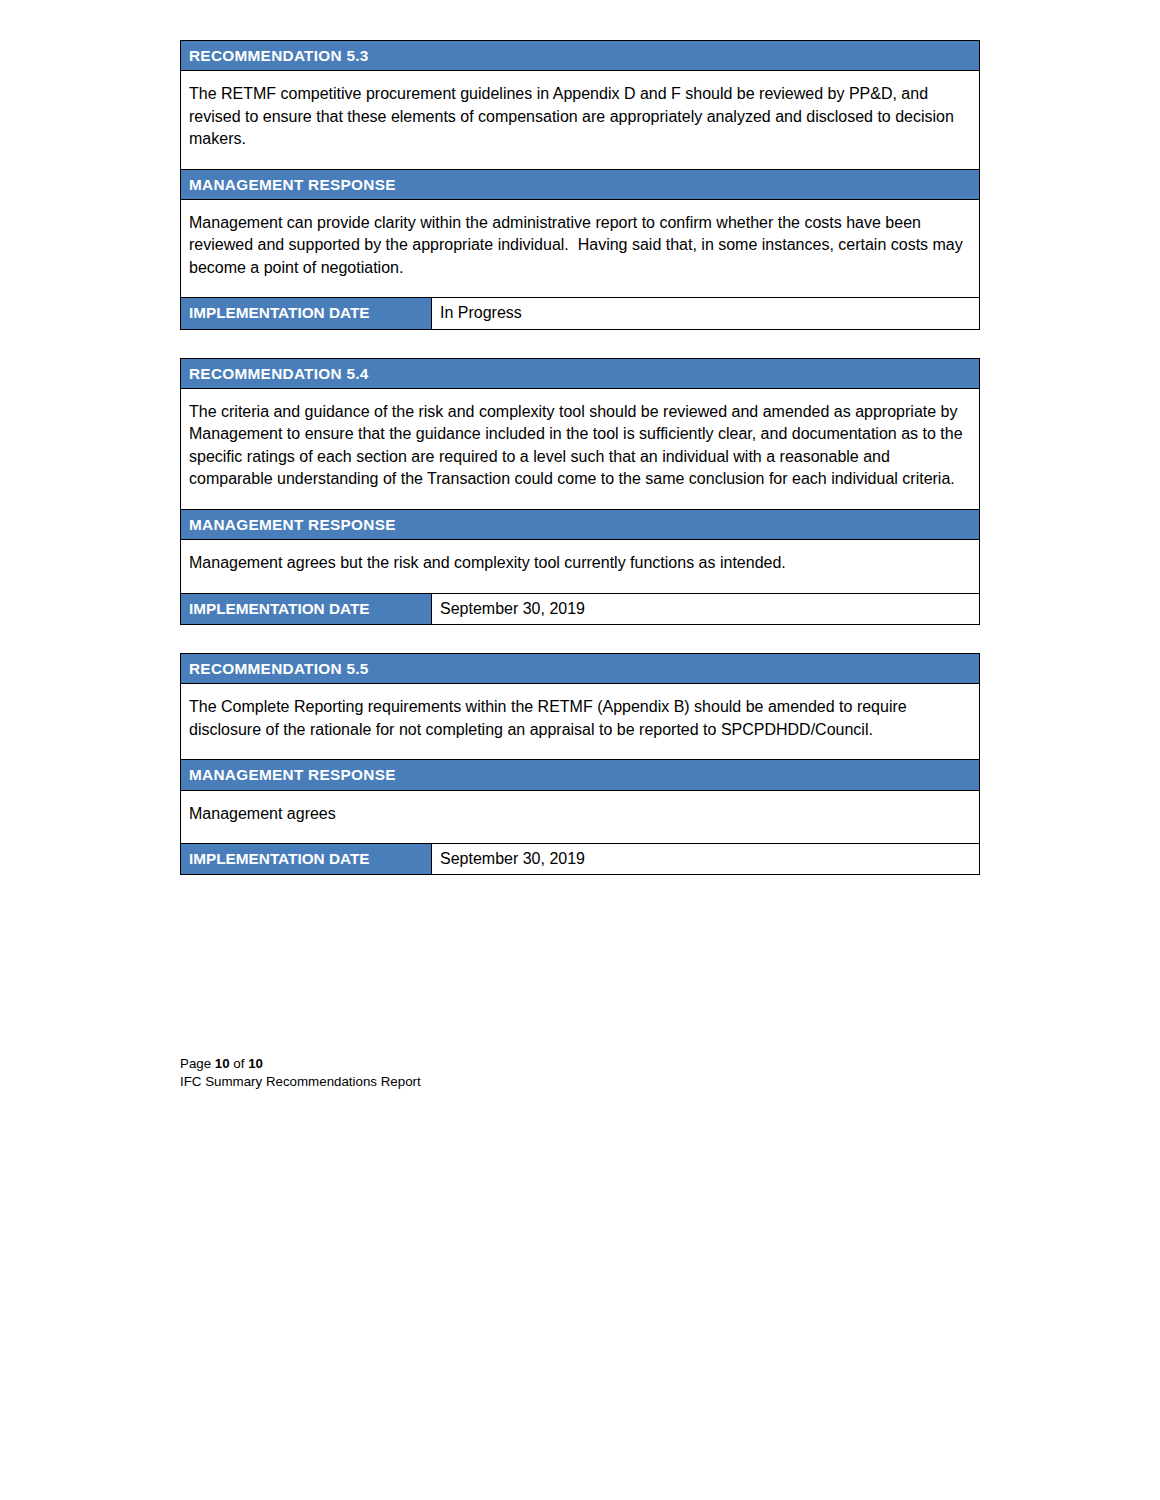RECOMMENDATION 5.3
The RETMF competitive procurement guidelines in Appendix D and F should be reviewed by PP&D, and revised to ensure that these elements of compensation are appropriately analyzed and disclosed to decision makers.
MANAGEMENT RESPONSE
Management can provide clarity within the administrative report to confirm whether the costs have been reviewed and supported by the appropriate individual. Having said that, in some instances, certain costs may become a point of negotiation.
IMPLEMENTATION DATE
In Progress
RECOMMENDATION 5.4
The criteria and guidance of the risk and complexity tool should be reviewed and amended as appropriate by Management to ensure that the guidance included in the tool is sufficiently clear, and documentation as to the specific ratings of each section are required to a level such that an individual with a reasonable and comparable understanding of the Transaction could come to the same conclusion for each individual criteria.
MANAGEMENT RESPONSE
Management agrees but the risk and complexity tool currently functions as intended.
IMPLEMENTATION DATE
September 30, 2019
RECOMMENDATION 5.5
The Complete Reporting requirements within the RETMF (Appendix B) should be amended to require disclosure of the rationale for not completing an appraisal to be reported to SPCPDHDD/Council.
MANAGEMENT RESPONSE
Management agrees
IMPLEMENTATION DATE
September 30, 2019
Page 10 of 10
IFC Summary Recommendations Report